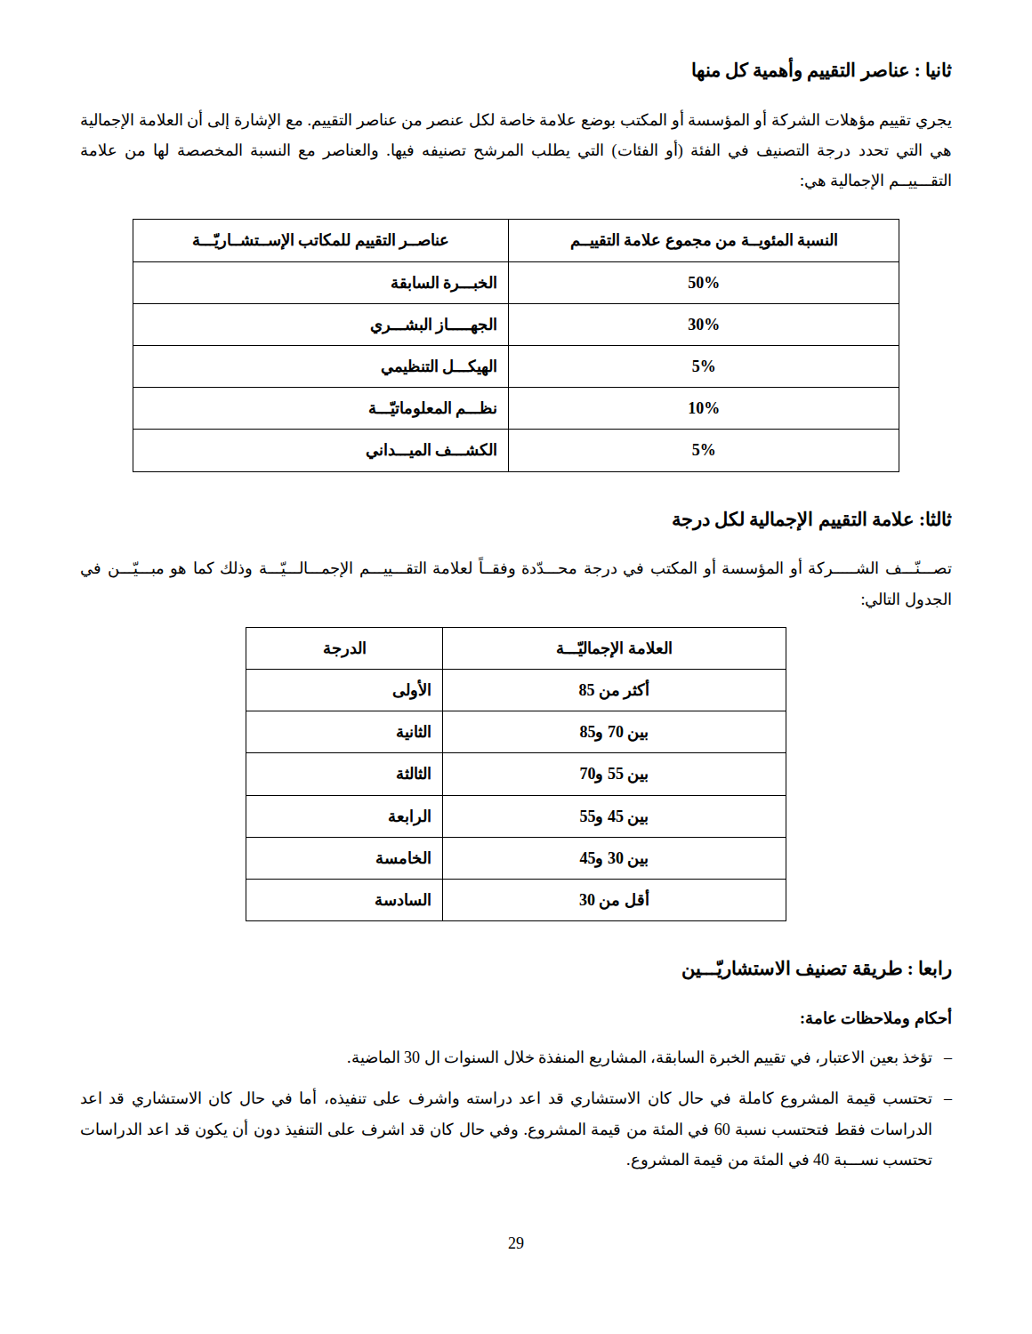ثانيا : عناصر التقييم وأهمية كل منها
يجري تقييم مؤهلات الشركة أو المؤسسة أو المكتب بوضع علامة خاصة لكل عنصر من عناصر التقييم. مع الإشارة إلى أن العلامة الإجمالية هي التي تحدد درجة التصنيف في الفئة (أو الفئات) التي يطلب المرشح تصنيفه فيها. والعناصر مع النسبة المخصصة لها من علامة التقـــييــم الإجمالية هي:
| النسبة المئويــة من مجموع علامة التقييــم | عناصــر التقييم للمكاتب الإســتشــاريّـــة |
| --- | --- |
| 50% | الخبـــرة السابقة |
| 30% | الجهـــــاز البشـــري |
| 5% | الهيكـــل التنظيمي |
| 10% | نظـــم المعلوماتيّـــة |
| 5% | الكشـــف الميـــداني |
ثالثا: علامة التقييم الإجمالية لكل درجة
تصـــنّـــف الشـــــركة أو المؤسسة أو المكتب في درجة محـــدّدة وفقــاً لعلامة التقـــييـــم الإجمـــالـــيّـــة وذلك كما هو مبـــيّـــن في الجدول التالي:
| العلامة الإجماليّـــة | الدرجة |
| --- | --- |
| أكثر من 85 | الأولى |
| بين 70 و85 | الثانية |
| بين 55 و70 | الثالثة |
| بين 45 و55 | الرابعة |
| بين 30 و45 | الخامسة |
| أقل من 30 | السادسة |
رابعا : طريقة تصنيف الاستشاريّـــين
أحكام وملاحظات عامة:
تؤخذ بعين الاعتبار، في تقييم الخبرة السابقة، المشاريع المنفذة خلال السنوات ال 30 الماضية.
تحتسب قيمة المشروع كاملة في حال كان الاستشاري قد اعد دراسته واشرف على تنفيذه، أما في حال كان الاستشاري قد اعد الدراسات فقط فتحتسب نسبة 60 في المئة من قيمة المشروع. وفي حال كان قد اشرف على التنفيذ دون أن يكون قد اعد الدراسات تحتسب نســـبة 40 في المئة من قيمة المشروع.
29